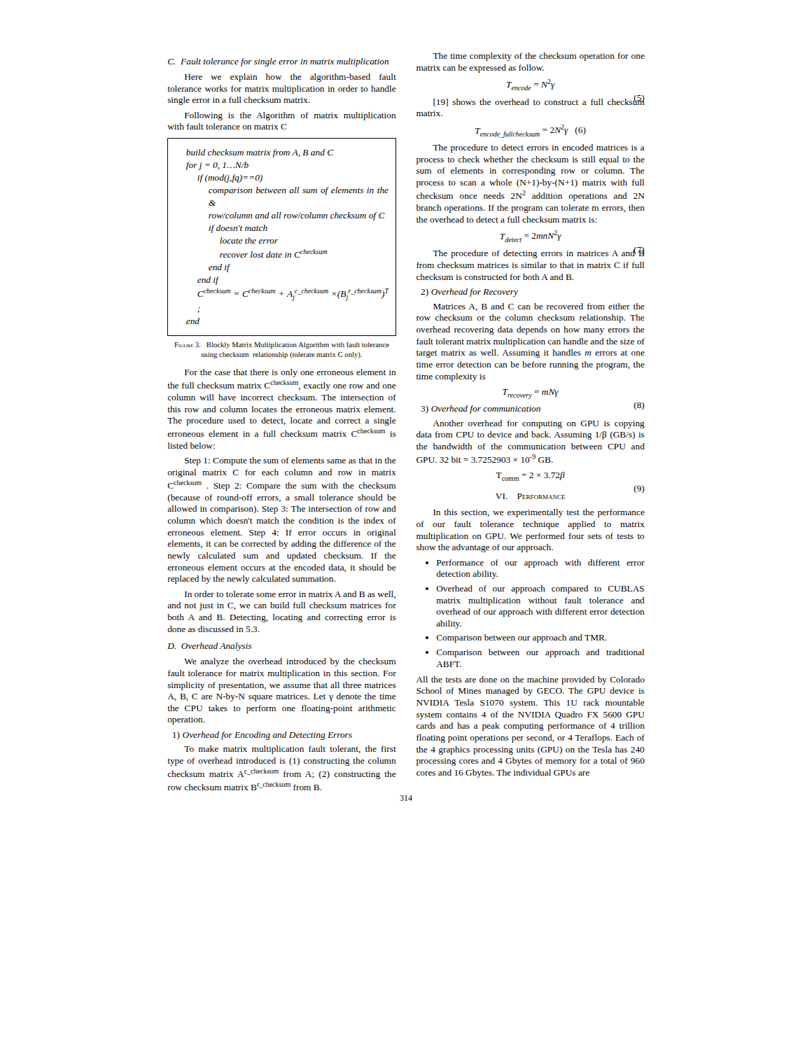C. Fault tolerance for single error in matrix multiplication
Here we explain how the algorithm-based fault tolerance works for matrix multiplication in order to handle single error in a full checksum matrix.
Following is the Algorithm of matrix multiplication with fault tolerance on matrix C
build checksum matrix from A, B and C for j = 0, 1…N/b if (mod(j,fq)==0) comparison between all sum of elements in the & row/column and all row/column checksum of C if doesn't match locate the error recover lost date in Cchecksum end if end if Cchecksum = Cchecksum + Ajc_checksum ×(Bjr_checksum)T ; end
Figure 3. Blockly Matrix Multiplication Algorithm with fault tolerance using checksum relationship (tolerate matrix C only).
For the case that there is only one erroneous element in the full checksum matrix Cchecksum, exactly one row and one column will have incorrect checksum. The intersection of this row and column locates the erroneous matrix element. The procedure used to detect, locate and correct a single erroneous element in a full checksum matrix Cchecksum is listed below:
Step 1: Compute the sum of elements same as that in the original matrix C for each column and row in matrix Cchecksum . Step 2: Compare the sum with the checksum (because of round-off errors, a small tolerance should be allowed in comparison). Step 3: The intersection of row and column which doesn't match the condition is the index of erroneous element. Step 4: If error occurs in original elements, it can be corrected by adding the difference of the newly calculated sum and updated checksum. If the erroneous element occurs at the encoded data, it should be replaced by the newly calculated summation.
In order to tolerate some error in matrix A and B as well, and not just in C, we can build full checksum matrices for both A and B. Detecting, locating and correcting error is done as discussed in 5.3.
D. Overhead Analysis
We analyze the overhead introduced by the checksum fault tolerance for matrix multiplication in this section. For simplicity of presentation, we assume that all three matrices A, B, C are N-by-N square matrices. Let γ denote the time the CPU takes to perform one floating-point arithmetic operation.
1) Overhead for Encoding and Detecting Errors
To make matrix multiplication fault tolerant, the first type of overhead introduced is (1) constructing the column checksum matrix Ac_checksum from A; (2) constructing the row checksum matrix Br_checksum from B.
The time complexity of the checksum operation for one matrix can be expressed as follow.
Tencode = N 2 γ(5)
[19] shows the overhead to construct a full checksum matrix.
Tencode_fullchecksum = 2N 2 γ (6)
The procedure to detect errors in encoded matrices is a process to check whether the checksum is still equal to the sum of elements in corresponding row or column. The process to scan a whole (N+1)-by-(N+1) matrix with full checksum once needs 2N2 addition operations and 2N branch operations. If the program can tolerate m errors, then the overhead to detect a full checksum matrix is:
Tdetect = 2mnN 2 γ(7)
The procedure of detecting errors in matrices A and B from checksum matrices is similar to that in matrix C if full checksum is constructed for both A and B.
2) Overhead for Recovery
Matrices A, B and C can be recovered from either the row checksum or the column checksum relationship. The overhead recovering data depends on how many errors the fault tolerant matrix multiplication can handle and the size of target matrix as well. Assuming it handles m errors at one time error detection can be before running the program, the time complexity is
Trecovery = mNγ(8)
3) Overhead for communication
Another overhead for computing on GPU is copying data from CPU to device and back. Assuming 1/β (GB/s) is the bandwidth of the communication between CPU and GPU. 32 bit = 3.7252903 × 10-9 GB.
Tcomm = 2 × 3.72β(9)
VI. Performance
In this section, we experimentally test the performance of our fault tolerance technique applied to matrix multiplication on GPU. We performed four sets of tests to show the advantage of our approach.
Performance of our approach with different error detection ability.
Overhead of our approach compared to CUBLAS matrix multiplication without fault tolerance and overhead of our approach with different error detection ability.
Comparison between our approach and TMR.
Comparison between our approach and traditional ABFT.
All the tests are done on the machine provided by Colorado School of Mines managed by GECO. The GPU device is NVIDIA Tesla S1070 system. This 1U rack mountable system contains 4 of the NVIDIA Quadro FX 5600 GPU cards and has a peak computing performance of 4 trillion floating point operations per second, or 4 Teraflops. Each of the 4 graphics processing units (GPU) on the Tesla has 240 processing cores and 4 Gbytes of memory for a total of 960 cores and 16 Gbytes. The individual GPUs are
314